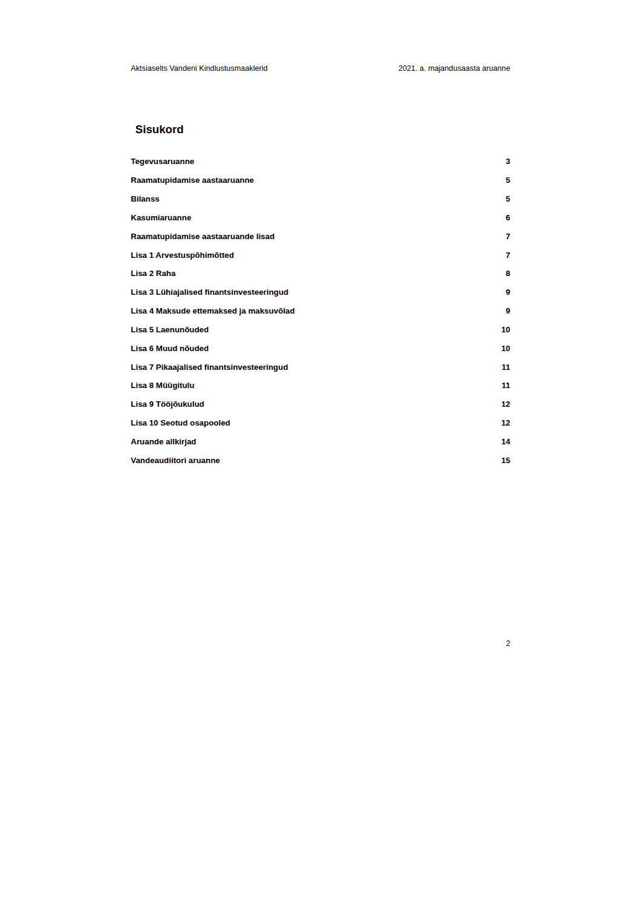Aktsiaselts Vandeni Kindlustusmaaklerid
2021. a. majandusaasta aruanne
Sisukord
| Tegevusaruanne | 3 |
| Raamatupidamise aastaaruanne | 5 |
| Bilanss | 5 |
| Kasumiaruanne | 6 |
| Raamatupidamise aastaaruande lisad | 7 |
| Lisa 1 Arvestuspõhimõtted | 7 |
| Lisa 2 Raha | 8 |
| Lisa 3 Lühiajalised finantsinvesteeringud | 9 |
| Lisa 4 Maksude ettemaksed ja maksuvõlad | 9 |
| Lisa 5 Laenunõuded | 10 |
| Lisa 6 Muud nõuded | 10 |
| Lisa 7 Pikaajalised finantsinvesteeringud | 11 |
| Lisa 8 Müügitulu | 11 |
| Lisa 9 Tööjõukulud | 12 |
| Lisa 10 Seotud osapooled | 12 |
| Aruande allkirjad | 14 |
| Vandeaudiitori aruanne | 15 |
2